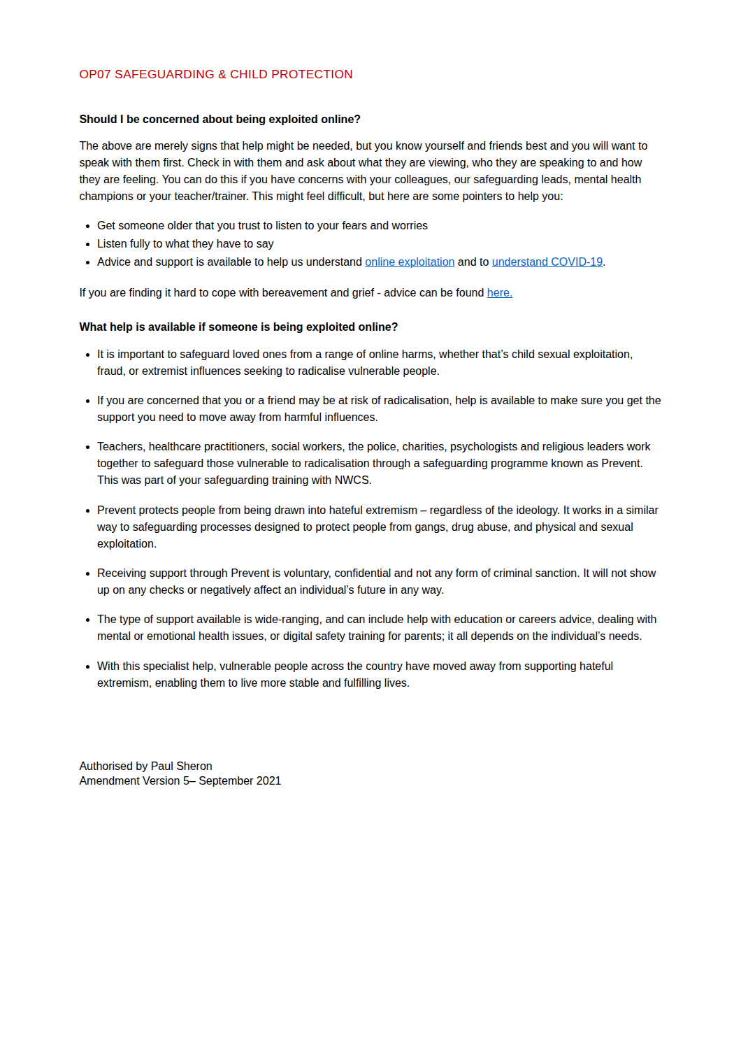OP07 SAFEGUARDING & CHILD PROTECTION
Should I be concerned about being exploited online?
The above are merely signs that help might be needed, but you know yourself and friends best and you will want to speak with them first. Check in with them and ask about what they are viewing, who they are speaking to and how they are feeling. You can do this if you have concerns with your colleagues, our safeguarding leads, mental health champions or your teacher/trainer. This might feel difficult, but here are some pointers to help you:
Get someone older that you trust to listen to your fears and worries
Listen fully to what they have to say
Advice and support is available to help us understand online exploitation and to understand COVID-19.
If you are finding it hard to cope with bereavement and grief - advice can be found here.
What help is available if someone is being exploited online?
It is important to safeguard loved ones from a range of online harms, whether that’s child sexual exploitation, fraud, or extremist influences seeking to radicalise vulnerable people.
If you are concerned that you or a friend may be at risk of radicalisation, help is available to make sure you get the support you need to move away from harmful influences.
Teachers, healthcare practitioners, social workers, the police, charities, psychologists and religious leaders work together to safeguard those vulnerable to radicalisation through a safeguarding programme known as Prevent. This was part of your safeguarding training with NWCS.
Prevent protects people from being drawn into hateful extremism – regardless of the ideology. It works in a similar way to safeguarding processes designed to protect people from gangs, drug abuse, and physical and sexual exploitation.
Receiving support through Prevent is voluntary, confidential and not any form of criminal sanction. It will not show up on any checks or negatively affect an individual’s future in any way.
The type of support available is wide-ranging, and can include help with education or careers advice, dealing with mental or emotional health issues, or digital safety training for parents; it all depends on the individual’s needs.
With this specialist help, vulnerable people across the country have moved away from supporting hateful extremism, enabling them to live more stable and fulfilling lives.
Authorised by Paul Sheron
Amendment Version 5– September 2021